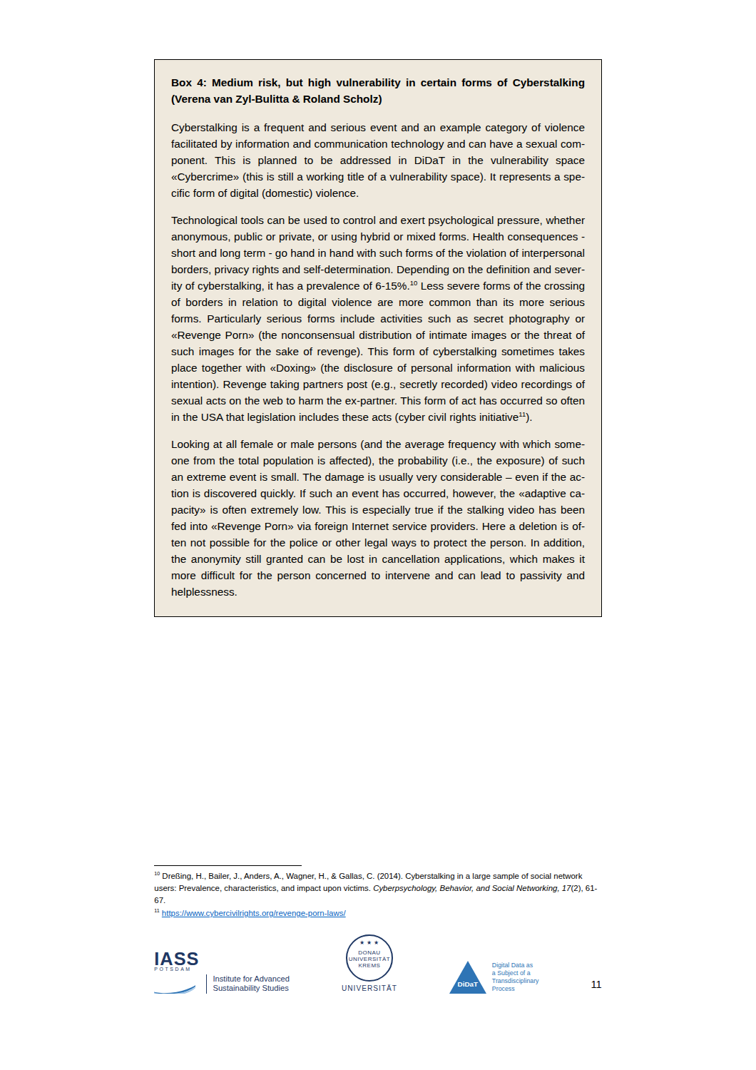Box 4: Medium risk, but high vulnerability in certain forms of Cyberstalking (Verena van Zyl-Bulitta & Roland Scholz)
Cyberstalking is a frequent and serious event and an example category of violence facilitated by information and communication technology and can have a sexual component. This is planned to be addressed in DiDaT in the vulnerability space «Cybercrime» (this is still a working title of a vulnerability space). It represents a specific form of digital (domestic) violence.
Technological tools can be used to control and exert psychological pressure, whether anonymous, public or private, or using hybrid or mixed forms. Health consequences - short and long term - go hand in hand with such forms of the violation of interpersonal borders, privacy rights and self-determination. Depending on the definition and severity of cyberstalking, it has a prevalence of 6-15%.10 Less severe forms of the crossing of borders in relation to digital violence are more common than its more serious forms. Particularly serious forms include activities such as secret photography or «Revenge Porn» (the nonconsensual distribution of intimate images or the threat of such images for the sake of revenge). This form of cyberstalking sometimes takes place together with «Doxing» (the disclosure of personal information with malicious intention). Revenge taking partners post (e.g., secretly recorded) video recordings of sexual acts on the web to harm the ex-partner. This form of act has occurred so often in the USA that legislation includes these acts (cyber civil rights initiative11).
Looking at all female or male persons (and the average frequency with which someone from the total population is affected), the probability (i.e., the exposure) of such an extreme event is small. The damage is usually very considerable – even if the action is discovered quickly. If such an event has occurred, however, the «adaptive capacity» is often extremely low. This is especially true if the stalking video has been fed into «Revenge Porn» via foreign Internet service providers. Here a deletion is often not possible for the police or other legal ways to protect the person. In addition, the anonymity still granted can be lost in cancellation applications, which makes it more difficult for the person concerned to intervene and can lead to passivity and helplessness.
10 Dreßing, H., Bailer, J., Anders, A., Wagner, H., & Gallas, C. (2014). Cyberstalking in a large sample of social network users: Prevalence, characteristics, and impact upon victims. Cyberpsychology, Behavior, and Social Networking, 17(2), 61-67.
11 https://www.cybercivilrights.org/revenge-porn-laws/
IASS
POTSDAM
Institute for Advanced
Sustainability Studies
★ ★ ★
DONAU
UNIVERSITÄT
KREMS
UNIVERSITÄT
DiDaT
Digital Data as
a Subject of a
Transdisciplinary
Process
11